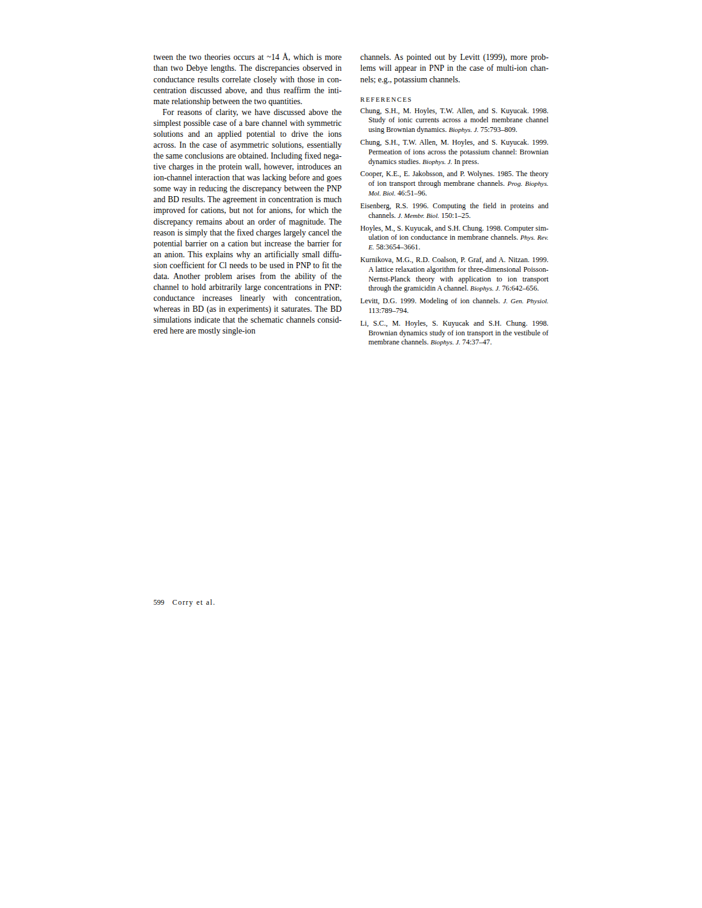tween the two theories occurs at ~14 Å, which is more than two Debye lengths. The discrepancies observed in conductance results correlate closely with those in concentration discussed above, and thus reaffirm the intimate relationship between the two quantities.
For reasons of clarity, we have discussed above the simplest possible case of a bare channel with symmetric solutions and an applied potential to drive the ions across. In the case of asymmetric solutions, essentially the same conclusions are obtained. Including fixed negative charges in the protein wall, however, introduces an ion-channel interaction that was lacking before and goes some way in reducing the discrepancy between the PNP and BD results. The agreement in concentration is much improved for cations, but not for anions, for which the discrepancy remains about an order of magnitude. The reason is simply that the fixed charges largely cancel the potential barrier on a cation but increase the barrier for an anion. This explains why an artificially small diffusion coefficient for Cl needs to be used in PNP to fit the data. Another problem arises from the ability of the channel to hold arbitrarily large concentrations in PNP: conductance increases linearly with concentration, whereas in BD (as in experiments) it saturates. The BD simulations indicate that the schematic channels considered here are mostly single-ion
channels. As pointed out by Levitt (1999), more problems will appear in PNP in the case of multi-ion channels; e.g., potassium channels.
References
Chung, S.H., M. Hoyles, T.W. Allen, and S. Kuyucak. 1998. Study of ionic currents across a model membrane channel using Brownian dynamics. Biophys. J. 75:793–809.
Chung, S.H., T.W. Allen, M. Hoyles, and S. Kuyucak. 1999. Permeation of ions across the potassium channel: Brownian dynamics studies. Biophys. J. In press.
Cooper, K.E., E. Jakobsson, and P. Wolynes. 1985. The theory of ion transport through membrane channels. Prog. Biophys. Mol. Biol. 46:51–96.
Eisenberg, R.S. 1996. Computing the field in proteins and channels. J. Membr. Biol. 150:1–25.
Hoyles, M., S. Kuyucak, and S.H. Chung. 1998. Computer simulation of ion conductance in membrane channels. Phys. Rev. E. 58:3654–3661.
Kurnikova, M.G., R.D. Coalson, P. Graf, and A. Nitzan. 1999. A lattice relaxation algorithm for three-dimensional Poisson-Nernst-Planck theory with application to ion transport through the gramicidin A channel. Biophys. J. 76:642–656.
Levitt, D.G. 1999. Modeling of ion channels. J. Gen. Physiol. 113:789–794.
Li, S.C., M. Hoyles, S. Kuyucak and S.H. Chung. 1998. Brownian dynamics study of ion transport in the vestibule of membrane channels. Biophys. J. 74:37–47.
599 Corry et al.